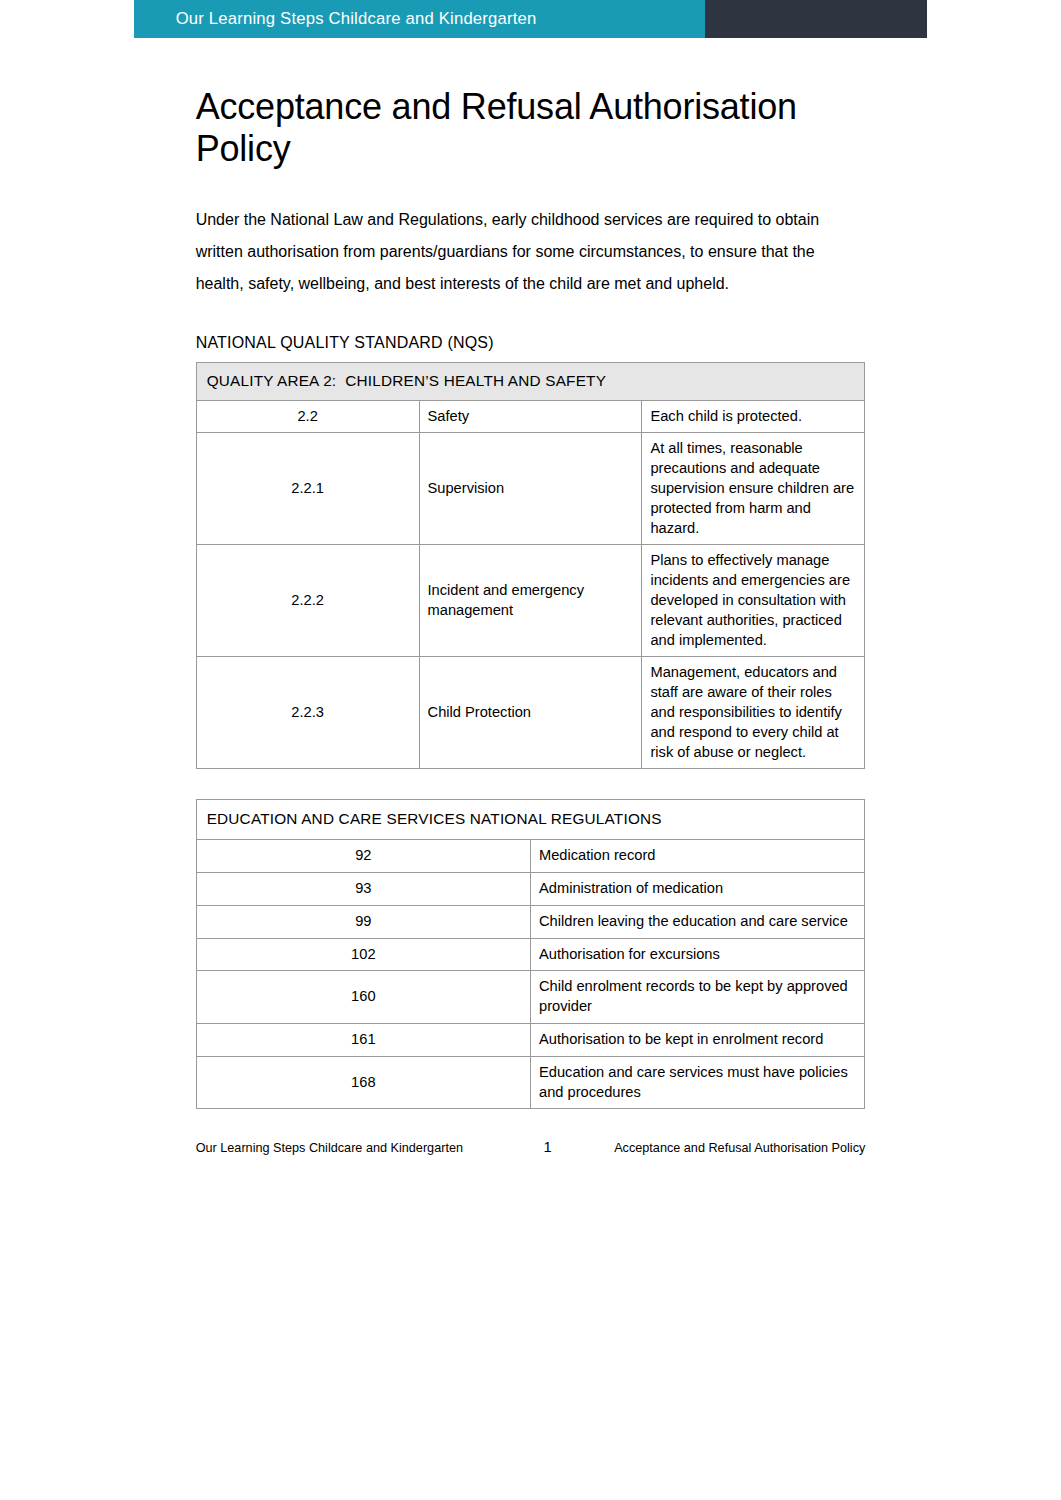Our Learning Steps Childcare and Kindergarten
Acceptance and Refusal Authorisation Policy
Under the National Law and Regulations, early childhood services are required to obtain written authorisation from parents/guardians for some circumstances, to ensure that the health, safety, wellbeing, and best interests of the child are met and upheld.
NATIONAL QUALITY STANDARD (NQS)
| QUALITY AREA 2: CHILDREN’S HEALTH AND SAFETY |
| 2.2 | Safety | Each child is protected. |
| 2.2.1 | Supervision | At all times, reasonable precautions and adequate supervision ensure children are protected from harm and hazard. |
| 2.2.2 | Incident and emergency management | Plans to effectively manage incidents and emergencies are developed in consultation with relevant authorities, practiced and implemented. |
| 2.2.3 | Child Protection | Management, educators and staff are aware of their roles and responsibilities to identify and respond to every child at risk of abuse or neglect. |
| EDUCATION AND CARE SERVICES NATIONAL REGULATIONS |
| 92 | Medication record |
| 93 | Administration of medication |
| 99 | Children leaving the education and care service |
| 102 | Authorisation for excursions |
| 160 | Child enrolment records to be kept by approved provider |
| 161 | Authorisation to be kept in enrolment record |
| 168 | Education and care services must have policies and procedures |
Our Learning Steps Childcare and Kindergarten
1
Acceptance and Refusal Authorisation Policy